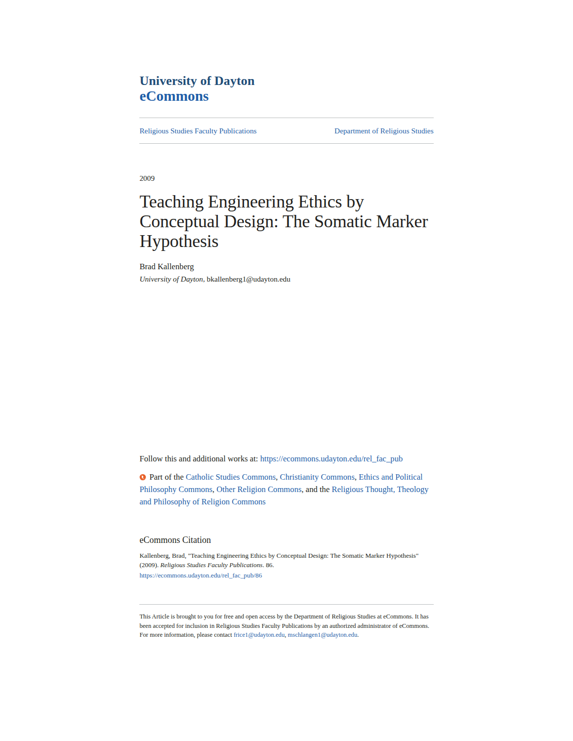University of Dayton
eCommons
Religious Studies Faculty Publications
Department of Religious Studies
2009
Teaching Engineering Ethics by Conceptual Design: The Somatic Marker Hypothesis
Brad Kallenberg
University of Dayton, bkallenberg1@udayton.edu
Follow this and additional works at: https://ecommons.udayton.edu/rel_fac_pub
Part of the Catholic Studies Commons, Christianity Commons, Ethics and Political Philosophy Commons, Other Religion Commons, and the Religious Thought, Theology and Philosophy of Religion Commons
eCommons Citation
Kallenberg, Brad, "Teaching Engineering Ethics by Conceptual Design: The Somatic Marker Hypothesis" (2009). Religious Studies Faculty Publications. 86.
https://ecommons.udayton.edu/rel_fac_pub/86
This Article is brought to you for free and open access by the Department of Religious Studies at eCommons. It has been accepted for inclusion in Religious Studies Faculty Publications by an authorized administrator of eCommons. For more information, please contact frice1@udayton.edu, mschlangen1@udayton.edu.